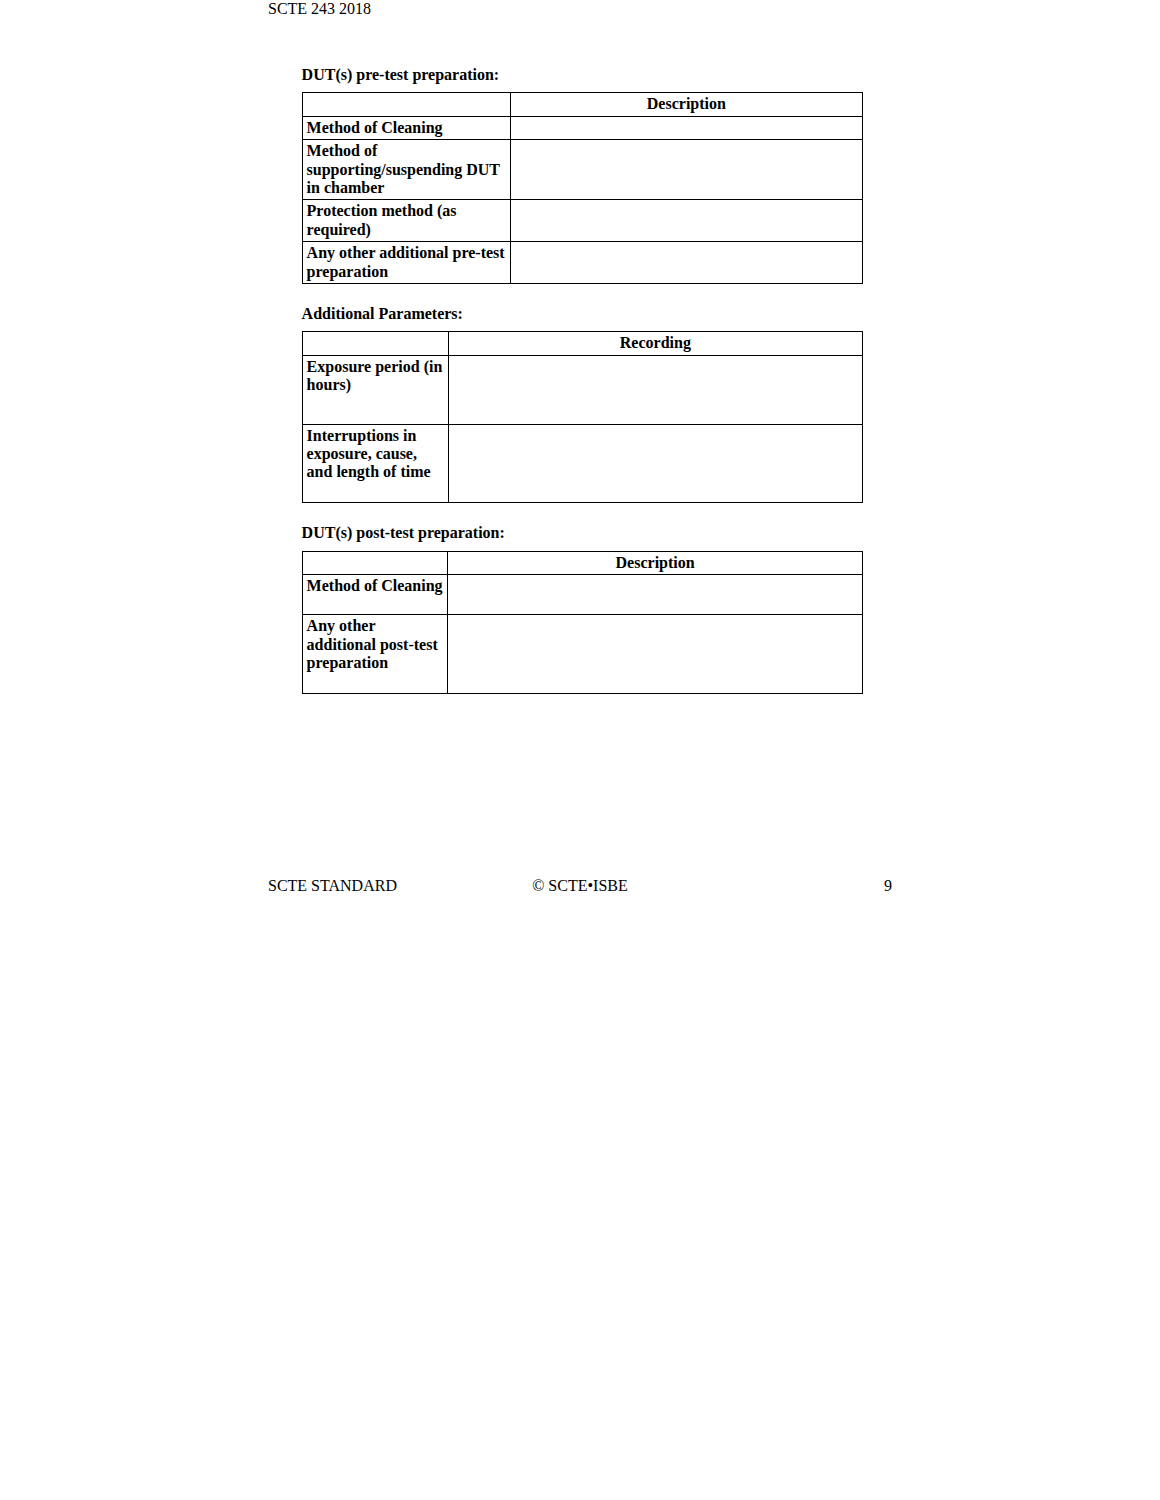SCTE 243 2018
DUT(s) pre-test preparation:
| | Description |
| Method of Cleaning | |
| Method of supporting/suspending DUT in chamber | |
| Protection method (as required) | |
| Any other additional pre-test preparation | |
Additional Parameters:
| | Recording |
| Exposure period (in hours) | |
| Interruptions in exposure, cause, and length of time | |
DUT(s) post-test preparation:
| | Description |
| Method of Cleaning | |
| Any other additional post-test preparation | |
| SCTE STANDARD | © SCTE•ISBE | 9 |